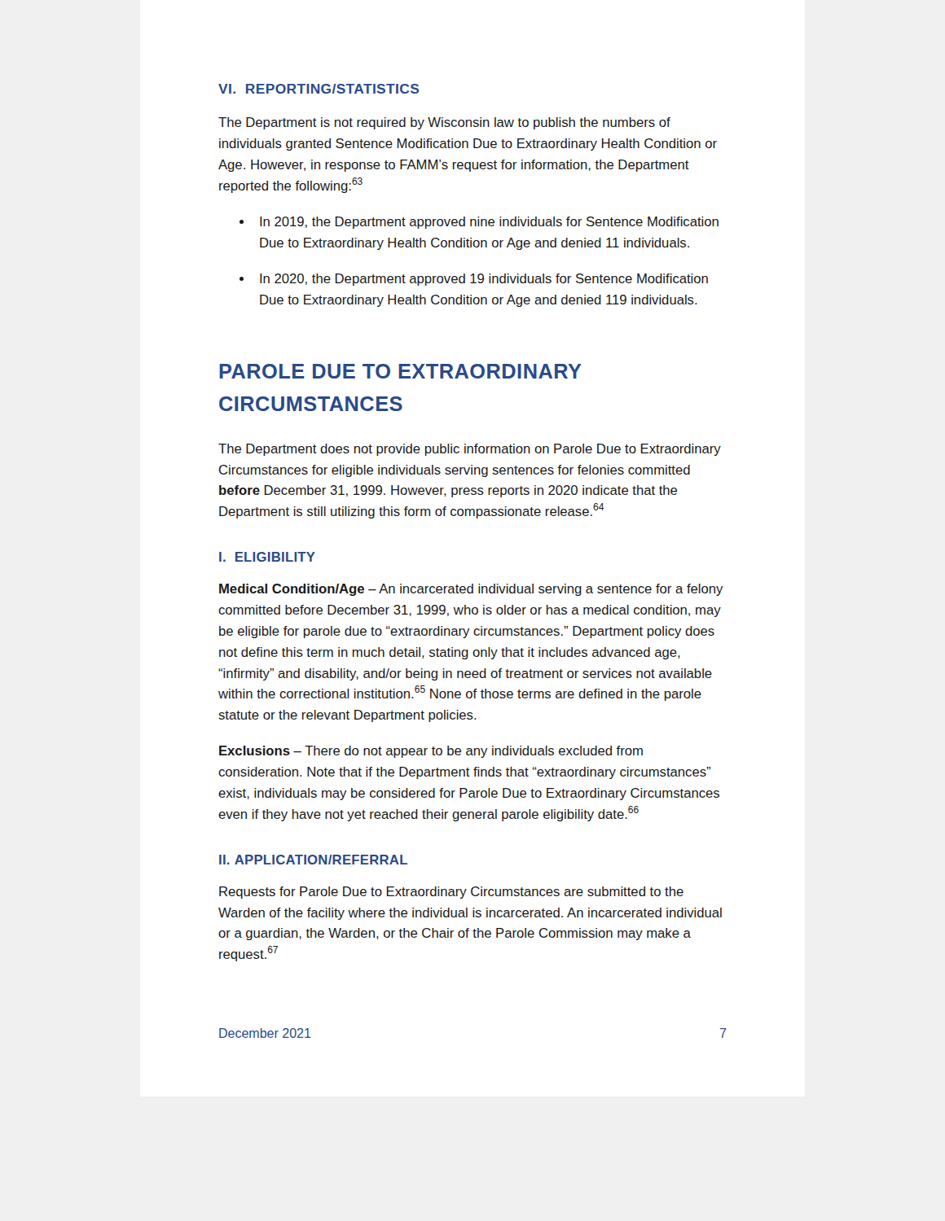VI. REPORTING/STATISTICS
The Department is not required by Wisconsin law to publish the numbers of individuals granted Sentence Modification Due to Extraordinary Health Condition or Age. However, in response to FAMM’s request for information, the Department reported the following:63
In 2019, the Department approved nine individuals for Sentence Modification Due to Extraordinary Health Condition or Age and denied 11 individuals.
In 2020, the Department approved 19 individuals for Sentence Modification Due to Extraordinary Health Condition or Age and denied 119 individuals.
PAROLE DUE TO EXTRAORDINARY CIRCUMSTANCES
The Department does not provide public information on Parole Due to Extraordinary Circumstances for eligible individuals serving sentences for felonies committed before December 31, 1999. However, press reports in 2020 indicate that the Department is still utilizing this form of compassionate release.64
I. ELIGIBILITY
Medical Condition/Age – An incarcerated individual serving a sentence for a felony committed before December 31, 1999, who is older or has a medical condition, may be eligible for parole due to “extraordinary circumstances.” Department policy does not define this term in much detail, stating only that it includes advanced age, “infirmity” and disability, and/or being in need of treatment or services not available within the correctional institution.65 None of those terms are defined in the parole statute or the relevant Department policies.
Exclusions – There do not appear to be any individuals excluded from consideration. Note that if the Department finds that “extraordinary circumstances” exist, individuals may be considered for Parole Due to Extraordinary Circumstances even if they have not yet reached their general parole eligibility date.66
II. APPLICATION/REFERRAL
Requests for Parole Due to Extraordinary Circumstances are submitted to the Warden of the facility where the individual is incarcerated. An incarcerated individual or a guardian, the Warden, or the Chair of the Parole Commission may make a request.67
December 2021 7